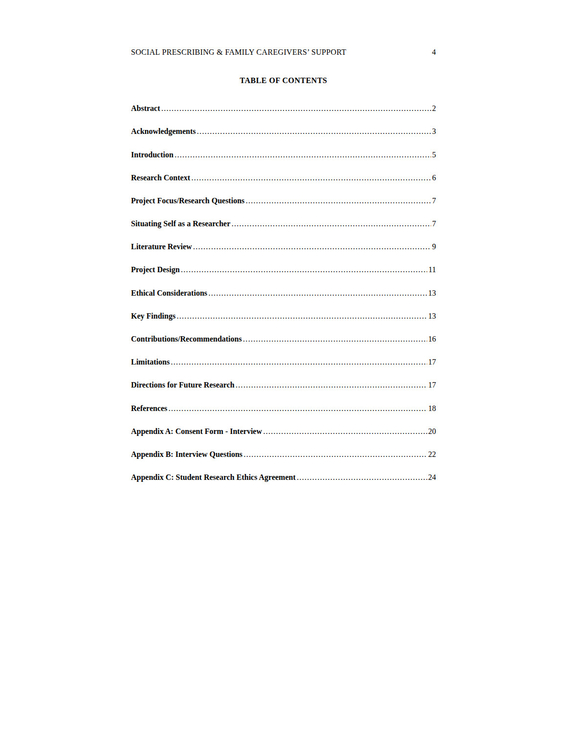Social Prescribing & Family Caregivers’ Support 4
Table of Contents
Abstract .................................................................................................................................. 2
Acknowledgements .................................................................................................................................. 3
Introduction .................................................................................................................................. 5
Research Context .................................................................................................................................. 6
Project Focus/Research Questions .................................................................................................................................. 7
Situating Self as a Researcher .................................................................................................................................. 7
Literature Review .................................................................................................................................. 9
Project Design .................................................................................................................................. 11
Ethical Considerations .................................................................................................................................. 13
Key Findings .................................................................................................................................. 13
Contributions/Recommendations .................................................................................................................................. 16
Limitations .................................................................................................................................. 17
Directions for Future Research .................................................................................................................................. 17
References .................................................................................................................................. 18
Appendix A: Consent Form - Interview .................................................................................................................................. 20
Appendix B: Interview Questions .................................................................................................................................. 22
Appendix C: Student Research Ethics Agreement .................................................................................................................................. 24